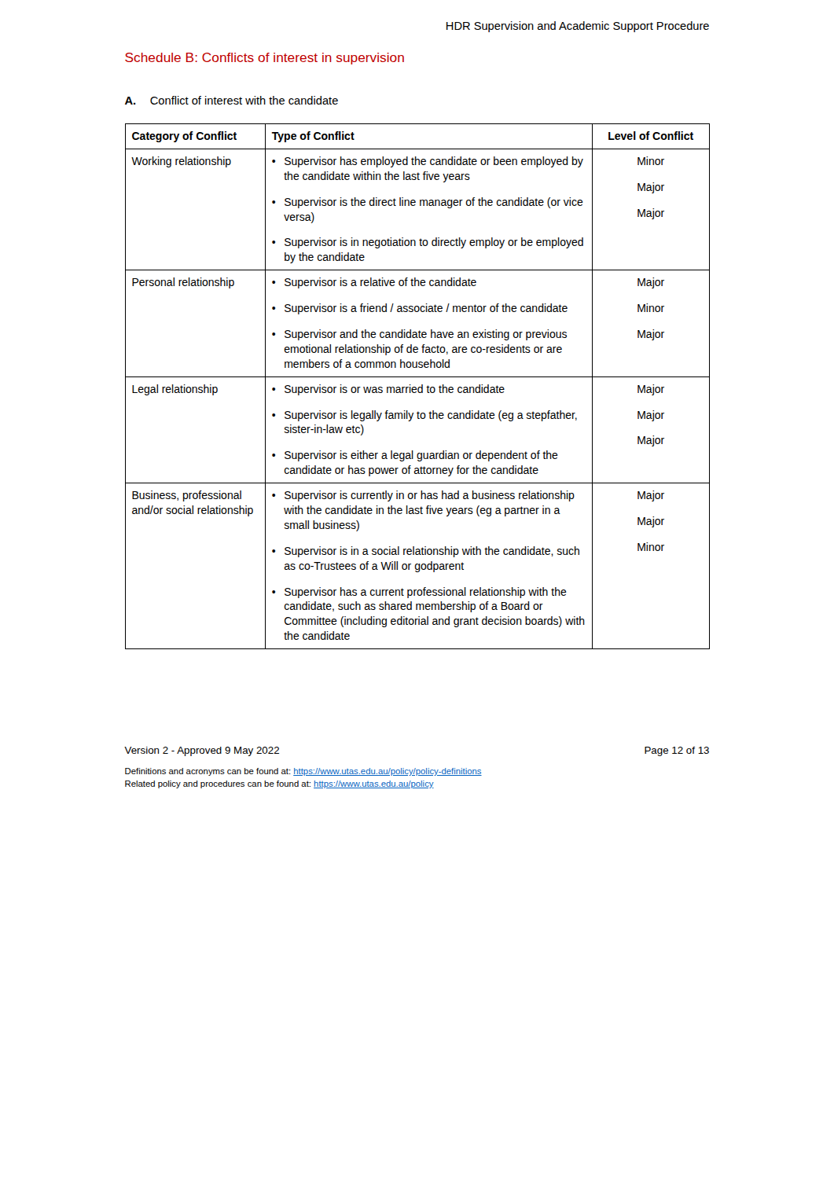HDR Supervision and Academic Support Procedure
Schedule B: Conflicts of interest in supervision
A. Conflict of interest with the candidate
| Category of Conflict | Type of Conflict | Level of Conflict |
| --- | --- | --- |
| Working relationship | Supervisor has employed the candidate or been employed by the candidate within the last five years Supervisor is the direct line manager of the candidate (or vice versa) Supervisor is in negotiation to directly employ or be employed by the candidate | Minor Major Major |
| Personal relationship | Supervisor is a relative of the candidate Supervisor is a friend / associate / mentor of the candidate Supervisor and the candidate have an existing or previous emotional relationship of de facto, are co-residents or are members of a common household | Major Minor Major |
| Legal relationship | Supervisor is or was married to the candidate Supervisor is legally family to the candidate (eg a stepfather, sister-in-law etc) Supervisor is either a legal guardian or dependent of the candidate or has power of attorney for the candidate | Major Major Major |
| Business, professional and/or social relationship | Supervisor is currently in or has had a business relationship with the candidate in the last five years (eg a partner in a small business) Supervisor is in a social relationship with the candidate, such as co-Trustees of a Will or godparent Supervisor has a current professional relationship with the candidate, such as shared membership of a Board or Committee (including editorial and grant decision boards) with the candidate | Major Major Minor |
Version 2 - Approved 9 May 2022 Page 12 of 13
Definitions and acronyms can be found at: https://www.utas.edu.au/policy/policy-definitions
Related policy and procedures can be found at: https://www.utas.edu.au/policy